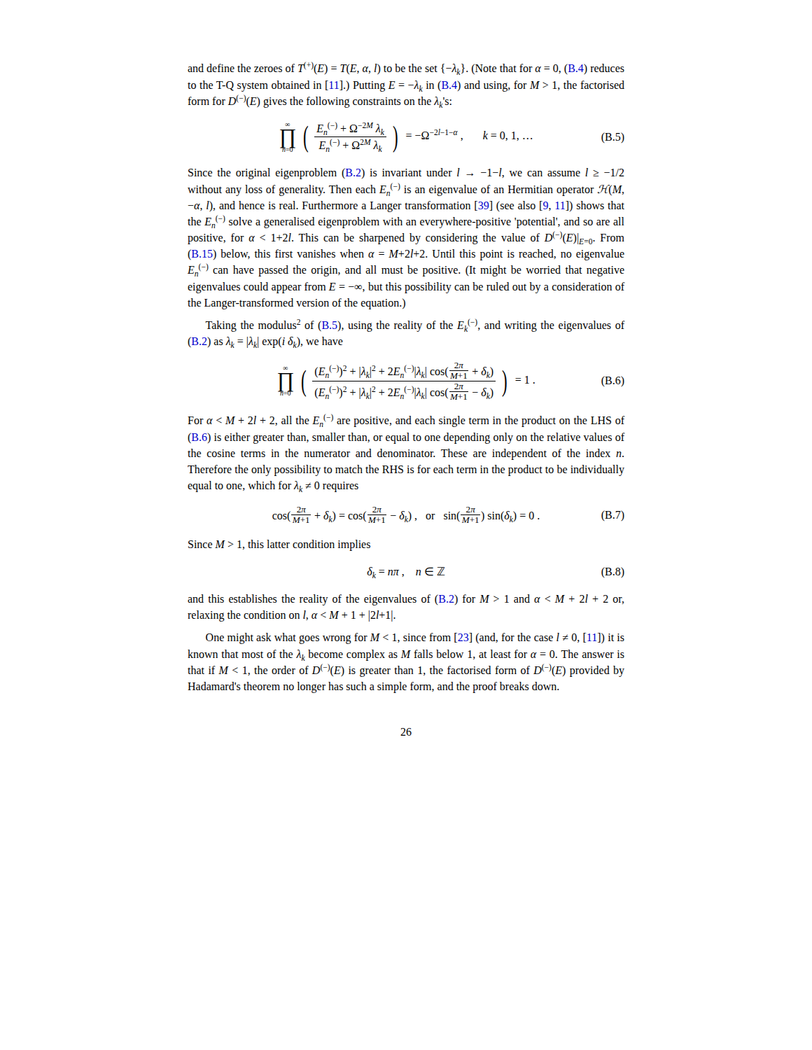and define the zeroes of T(+)(E) = T(E, α, l) to be the set {−λk}. (Note that for α = 0, (B.4) reduces to the T-Q system obtained in [11].) Putting E = −λk in (B.4) and using, for M > 1, the factorised form for D(−)(E) gives the following constraints on the λk's:
∞ ∏ n=0 ( En(−) + Ω−2M λk En(−) + Ω2M λk ) = −Ω−2l−1−α , k = 0, 1, … (B.5)
Since the original eigenproblem (B.2) is invariant under l → −1−l, we can assume l ≥ −1/2 without any loss of generality. Then each En(−) is an eigenvalue of an Hermitian operator ℋ(M, −α, l), and hence is real. Furthermore a Langer transformation [39] (see also [9, 11]) shows that the En(−) solve a generalised eigenproblem with an everywhere-positive 'potential', and so are all positive, for α < 1+2l. This can be sharpened by considering the value of D(−)(E)|E=0. From (B.15) below, this first vanishes when α = M+2l+2. Until this point is reached, no eigenvalue En(−) can have passed the origin, and all must be positive. (It might be worried that negative eigenvalues could appear from E = −∞, but this possibility can be ruled out by a consideration of the Langer-transformed version of the equation.)
Taking the modulus2 of (B.5), using the reality of the Ek(−), and writing the eigenvalues of (B.2) as λk = |λk| exp(i δk), we have
∞ ∏ n=0 ( (En(−))2 + |λk|2 + 2En(−)|λk| cos(2π M+1 + δk) (En(−))2 + |λk|2 + 2En(−)|λk| cos(2π M+1 − δk) ) = 1 . (B.6)
For α < M + 2l + 2, all the En(−) are positive, and each single term in the product on the LHS of (B.6) is either greater than, smaller than, or equal to one depending only on the relative values of the cosine terms in the numerator and denominator. These are independent of the index n. Therefore the only possibility to match the RHS is for each term in the product to be individually equal to one, which for λk ≠ 0 requires
cos(2π M+1 + δk) = cos(2π M+1 − δk) , or sin(2π M+1) sin(δk) = 0 . (B.7)
Since M > 1, this latter condition implies
δk = nπ , n ∈ ℤ (B.8)
and this establishes the reality of the eigenvalues of (B.2) for M > 1 and α < M + 2l + 2 or, relaxing the condition on l, α < M + 1 + |2l+1|.
One might ask what goes wrong for M < 1, since from [23] (and, for the case l ≠ 0, [11]) it is known that most of the λk become complex as M falls below 1, at least for α = 0. The answer is that if M < 1, the order of D(−)(E) is greater than 1, the factorised form of D(−)(E) provided by Hadamard's theorem no longer has such a simple form, and the proof breaks down.
26